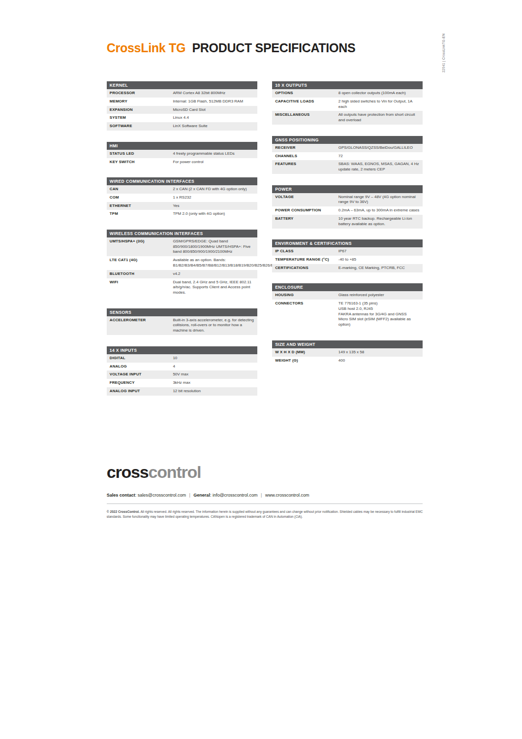22041 | CrossLinkTG-EN
CrossLink TG PRODUCT SPECIFICATIONS
KERNEL
| Processor | ARM Cortex A8 32bit 800MHz |
| Memory | Internal: 1GB Flash, 512MB DDR3 RAM |
| Expansion | MicroSD Card Slot |
| System | Linux 4.4 |
| Software | LinX Software Suite |
HMI
| Status LED | 4 freely programmable status LEDs |
| Key switch | For power control |
WIRED COMMUNICATION INTERFACES
| CAN | 2 x CAN (2 x CAN FD with 4G option only) |
| COM | 1 x RS232 |
| Ethernet | Yes |
| TPM | TPM 2.0 (only with 4G option) |
WIRELESS COMMUNICATION INTERFACES
| UMTS/HSPA+ (3G) | GSM/GPRS/EDGE: Quad band 850/900/1800/1900MHz UMTS/HSPA+: Five band 800/850/900/1900/2100MHz |
| LTE CAT1 (4G) | Available as an option. Bands: B1/B2/B3/B4/B5/B7/B8/B12/B13/B18/B19/B20/B25/B26/B28 |
| Bluetooth | v4.2 |
| WiFi | Dual band, 2.4 GHz and 5 GHz, IEEE 802.11 a/b/g/n/ac. Supports Client and Access point modes. |
SENSORS
| Accelerometer | Built-in 3-axis accelerometer, e.g. for detecting collisions, roll-overs or to monitor how a machine is driven. |
14 X INPUTS
| Digital | 10 |
| Analog | 4 |
| Voltage input | 50V max |
| Frequency | 3kHz max |
| Analog input | 12 bit resolution |
10 X OUTPUTS
| Options | 8 open collector outputs (100mA each) |
| Capacitive loads | 2 high sided switches to Vin for Output, 1A each |
| Miscellaneous | All outputs have protection from short circuit and overload |
GNSS POSITIONING
| Receiver | GPS/GLONASS/QZSS/BeiDou/GALLILEO |
| Channels | 72 |
| Features | SBAS: WAAS, EGNOS, MSAS, GAGAN, 4 Hz update rate, 2 meters CEP |
POWER
| Voltage | Nominal range 9V – 48V (4G option nominal range 9V to 36V) |
| Power consumption | 0.2mA – 63mA, up to 300mA in extreme cases |
| Battery | 10 year RTC backup. Rechargeable Li-Ion battery available as option. |
ENVIRONMENT & CERTIFICATIONS
| IP class | IP67 |
| Temperature range (°C) | -40 to +85 |
| Certifications | E-marking, CE Marking, PTCRB, FCC |
ENCLOSURE
| Housing | Glass reinforced polyester |
| Connectors | TE 776163-1 (35 pins) USB host 2.0, RJ45 FAKRA antennas for 3G/4G and GNSS Micro SIM slot (eSIM (MFF2) available as option) |
SIZE AND WEIGHT
| W x H x D (mm) | 149 x 135 x 58 |
| Weight (g) | 400 |
cross control
Sales contact: sales@crosscontrol.com | General: info@crosscontrol.com | www.crosscontrol.com
© 2022 CrossControl. All rights reserved. All rights reserved. The information herein is supplied without any guarantees and can change without prior notification. Shielded cables may be necessary to fulfill industrial EMC standards. Some functionality may have limited operating temperatures. CANopen is a registered trademark of CAN in Automation (CiA).